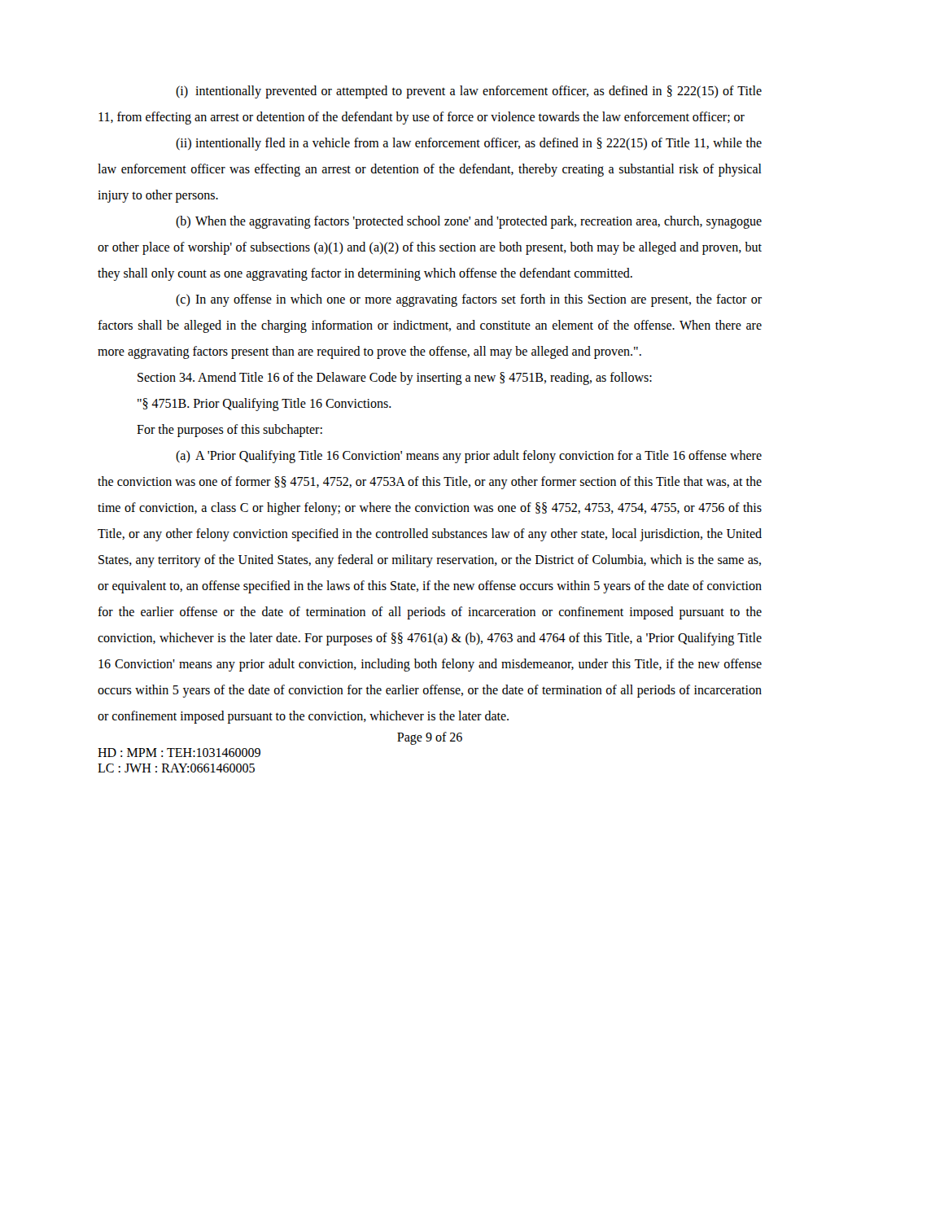(i) intentionally prevented or attempted to prevent a law enforcement officer, as defined in § 222(15) of Title 11, from effecting an arrest or detention of the defendant by use of force or violence towards the law enforcement officer; or
(ii) intentionally fled in a vehicle from a law enforcement officer, as defined in § 222(15) of Title 11, while the law enforcement officer was effecting an arrest or detention of the defendant, thereby creating a substantial risk of physical injury to other persons.
(b) When the aggravating factors 'protected school zone' and 'protected park, recreation area, church, synagogue or other place of worship' of subsections (a)(1) and (a)(2) of this section are both present, both may be alleged and proven, but they shall only count as one aggravating factor in determining which offense the defendant committed.
(c) In any offense in which one or more aggravating factors set forth in this Section are present, the factor or factors shall be alleged in the charging information or indictment, and constitute an element of the offense. When there are more aggravating factors present than are required to prove the offense, all may be alleged and proven.".
Section 34. Amend Title 16 of the Delaware Code by inserting a new § 4751B, reading, as follows:
"§ 4751B. Prior Qualifying Title 16 Convictions.
For the purposes of this subchapter:
(a) A 'Prior Qualifying Title 16 Conviction' means any prior adult felony conviction for a Title 16 offense where the conviction was one of former §§ 4751, 4752, or 4753A of this Title, or any other former section of this Title that was, at the time of conviction, a class C or higher felony; or where the conviction was one of §§ 4752, 4753, 4754, 4755, or 4756 of this Title, or any other felony conviction specified in the controlled substances law of any other state, local jurisdiction, the United States, any territory of the United States, any federal or military reservation, or the District of Columbia, which is the same as, or equivalent to, an offense specified in the laws of this State, if the new offense occurs within 5 years of the date of conviction for the earlier offense or the date of termination of all periods of incarceration or confinement imposed pursuant to the conviction, whichever is the later date. For purposes of §§ 4761(a) & (b), 4763 and 4764 of this Title, a 'Prior Qualifying Title 16 Conviction' means any prior adult conviction, including both felony and misdemeanor, under this Title, if the new offense occurs within 5 years of the date of conviction for the earlier offense, or the date of termination of all periods of incarceration or confinement imposed pursuant to the conviction, whichever is the later date.
Page 9 of 26
HD : MPM : TEH:1031460009
LC : JWH : RAY:0661460005